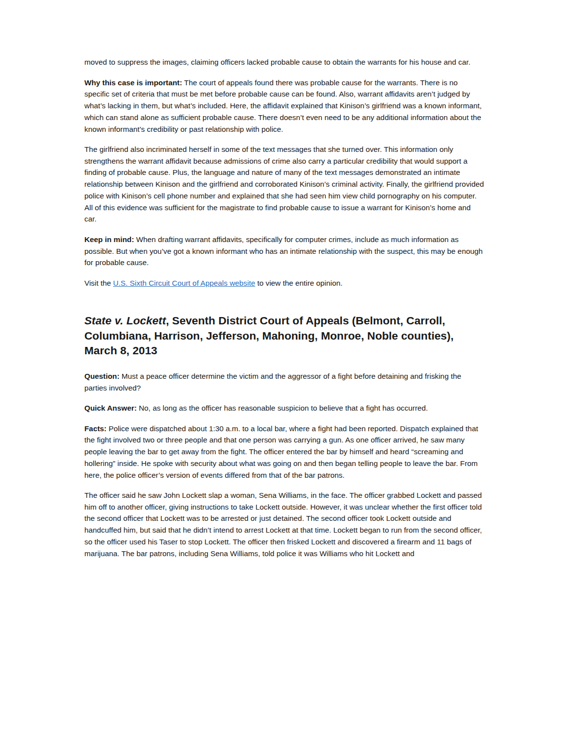moved to suppress the images, claiming officers lacked probable cause to obtain the warrants for his house and car.
Why this case is important: The court of appeals found there was probable cause for the warrants. There is no specific set of criteria that must be met before probable cause can be found. Also, warrant affidavits aren’t judged by what’s lacking in them, but what’s included. Here, the affidavit explained that Kinison’s girlfriend was a known informant, which can stand alone as sufficient probable cause. There doesn’t even need to be any additional information about the known informant’s credibility or past relationship with police.
The girlfriend also incriminated herself in some of the text messages that she turned over. This information only strengthens the warrant affidavit because admissions of crime also carry a particular credibility that would support a finding of probable cause. Plus, the language and nature of many of the text messages demonstrated an intimate relationship between Kinison and the girlfriend and corroborated Kinison’s criminal activity. Finally, the girlfriend provided police with Kinison’s cell phone number and explained that she had seen him view child pornography on his computer. All of this evidence was sufficient for the magistrate to find probable cause to issue a warrant for Kinison’s home and car.
Keep in mind: When drafting warrant affidavits, specifically for computer crimes, include as much information as possible. But when you’ve got a known informant who has an intimate relationship with the suspect, this may be enough for probable cause.
Visit the U.S. Sixth Circuit Court of Appeals website to view the entire opinion.
State v. Lockett, Seventh District Court of Appeals (Belmont, Carroll, Columbiana, Harrison, Jefferson, Mahoning, Monroe, Noble counties), March 8, 2013
Question: Must a peace officer determine the victim and the aggressor of a fight before detaining and frisking the parties involved?
Quick Answer: No, as long as the officer has reasonable suspicion to believe that a fight has occurred.
Facts: Police were dispatched about 1:30 a.m. to a local bar, where a fight had been reported. Dispatch explained that the fight involved two or three people and that one person was carrying a gun. As one officer arrived, he saw many people leaving the bar to get away from the fight. The officer entered the bar by himself and heard “screaming and hollering” inside. He spoke with security about what was going on and then began telling people to leave the bar. From here, the police officer’s version of events differed from that of the bar patrons.
The officer said he saw John Lockett slap a woman, Sena Williams, in the face. The officer grabbed Lockett and passed him off to another officer, giving instructions to take Lockett outside. However, it was unclear whether the first officer told the second officer that Lockett was to be arrested or just detained. The second officer took Lockett outside and handcuffed him, but said that he didn’t intend to arrest Lockett at that time. Lockett began to run from the second officer, so the officer used his Taser to stop Lockett. The officer then frisked Lockett and discovered a firearm and 11 bags of marijuana. The bar patrons, including Sena Williams, told police it was Williams who hit Lockett and